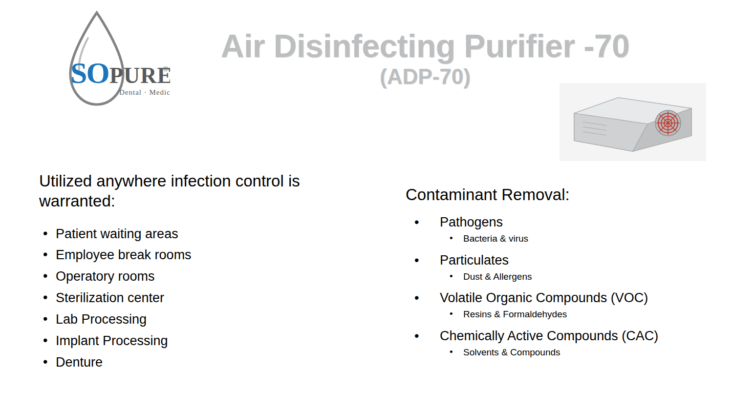SO PURE ® Dental · Medical
Air Disinfecting Purifier -70
(ADP-70)
Utilized anywhere infection control is warranted:
Patient waiting areas
Employee break rooms
Operatory rooms
Sterilization center
Lab Processing
Implant Processing
Denture
Contaminant Removal:
Pathogens
Bacteria & virus
Particulates
Dust & Allergens
Volatile Organic Compounds (VOC)
Resins & Formaldehydes
Chemically Active Compounds (CAC)
Solvents & Compounds